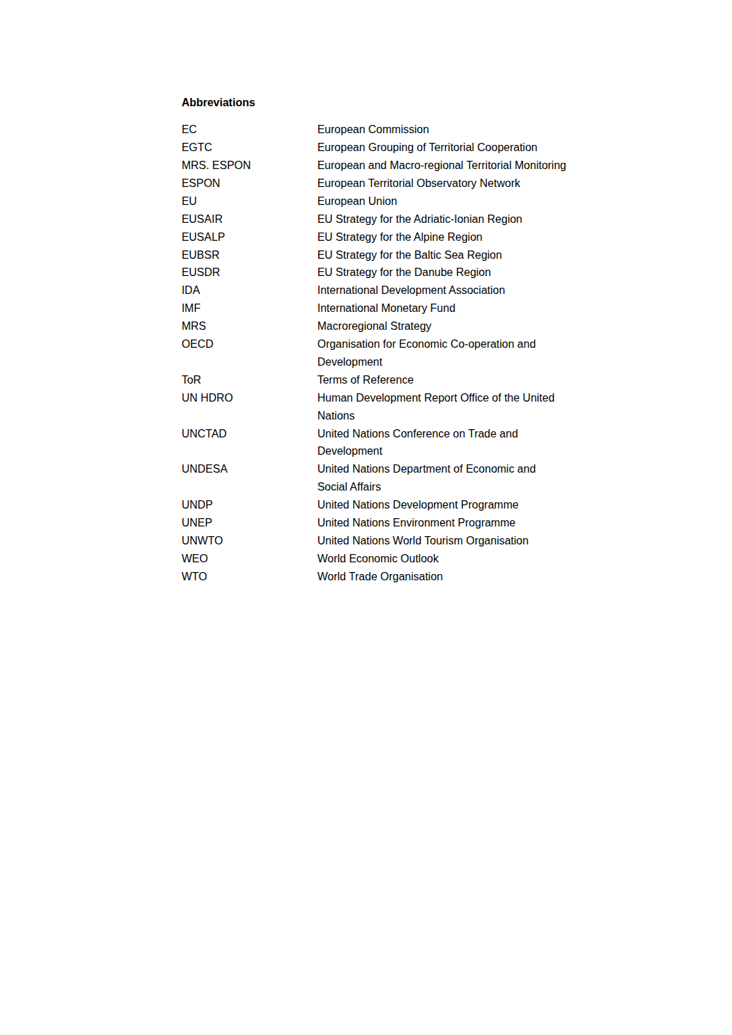Abbreviations
EC
European Commission
EGTC
European Grouping of Territorial Cooperation
MRS. ESPON
European and Macro-regional Territorial Monitoring
ESPON
European Territorial Observatory Network
EU
European Union
EUSAIR
EU Strategy for the Adriatic-Ionian Region
EUSALP
EU Strategy for the Alpine Region
EUBSR
EU Strategy for the Baltic Sea Region
EUSDR
EU Strategy for the Danube Region
IDA
International Development Association
IMF
International Monetary Fund
MRS
Macroregional Strategy
OECD
Organisation for Economic Co-operation and Development
ToR
Terms of Reference
UN HDRO
Human Development Report Office of the United Nations
UNCTAD
United Nations Conference on Trade and Development
UNDESA
United Nations Department of Economic and Social Affairs
UNDP
United Nations Development Programme
UNEP
United Nations Environment Programme
UNWTO
United Nations World Tourism Organisation
WEO
World Economic Outlook
WTO
World Trade Organisation